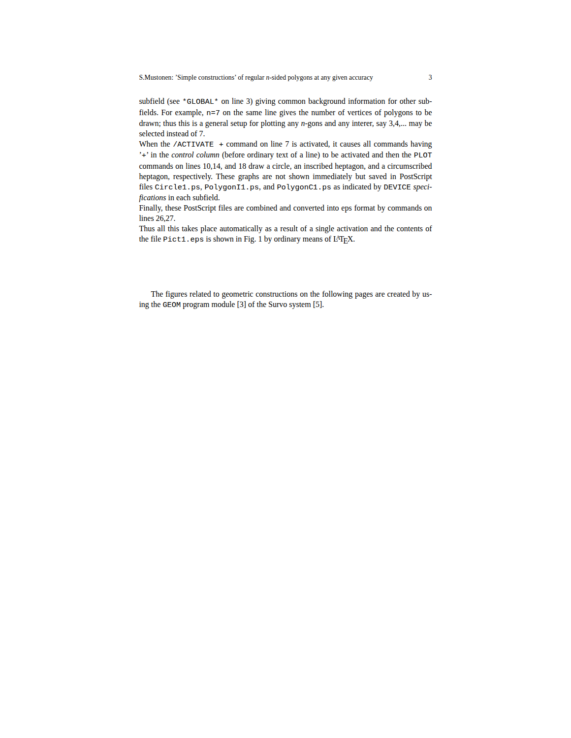3 S.Mustonen: ’Simple constructions’ of regular n-sided polygons at any given accuracy
subfield (see *GLOBAL* on line 3) giving common background information for other subfields. For example, n=7 on the same line gives the number of vertices of polygons to be drawn; thus this is a general setup for plotting any n-gons and any interer, say 3,4,... may be selected instead of 7.
When the /ACTIVATE + command on line 7 is activated, it causes all commands having ’+’ in the control column (before ordinary text of a line) to be activated and then the PLOT commands on lines 10,14, and 18 draw a circle, an inscribed heptagon, and a circumscribed heptagon, respectively. These graphs are not shown immediately but saved in PostScript files Circle1.ps, PolygonI1.ps, and PolygonC1.ps as indicated by DEVICE specifications in each subfield.
Finally, these PostScript files are combined and converted into eps format by commands on lines 26,27.
Thus all this takes place automatically as a result of a single activation and the contents of the file Pict1.eps is shown in Fig. 1 by ordinary means of La Te X.
The figures related to geometric constructions on the following pages are created by using the GEOM program module [3] of the Survo system [5].